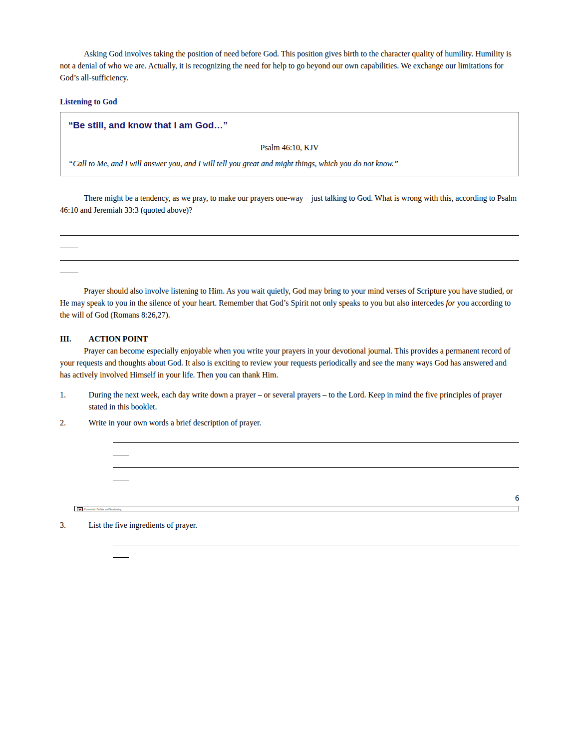Asking God involves taking the position of need before God. This position gives birth to the character quality of humility. Humility is not a denial of who we are. Actually, it is recognizing the need for help to go beyond our own capabilities. We exchange our limitations for God’s all-sufficiency.
Listening to God
“Be still, and know that I am God…”
Psalm 46:10, KJV
“Call to Me, and I will answer you, and I will tell you great and might things, which you do not know.”
There might be a tendency, as we pray, to make our prayers one-way – just talking to God. What is wrong with this, according to Psalm 46:10 and Jeremiah 33:3 (quoted above)?
Prayer should also involve listening to Him. As you wait quietly, God may bring to your mind verses of Scripture you have studied, or He may speak to you in the silence of your heart. Remember that God’s Spirit not only speaks to you but also intercedes for you according to the will of God (Romans 8:26,27).
III. ACTION POINT
Prayer can become especially enjoyable when you write your prayers in your devotional journal. This provides a permanent record of your requests and thoughts about God. It also is exciting to review your requests periodically and see the many ways God has answered and has actively involved Himself in your life. Then you can thank Him.
1. During the next week, each day write down a prayer – or several prayers – to the Lord. Keep in mind the five principles of prayer stated in this booklet.
2. Write in your own words a brief description of prayer.
6
Formatted: Bullets and Numbering
3. List the five ingredients of prayer.